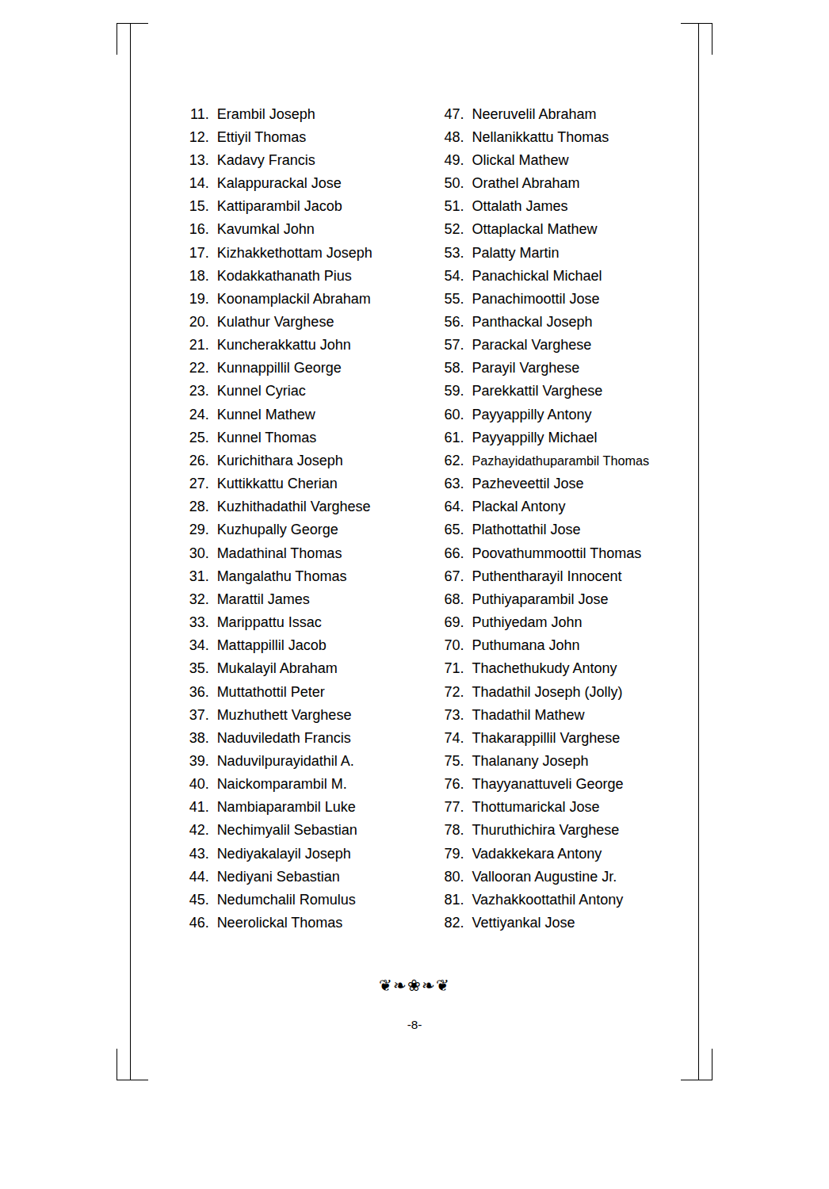11. Erambil Joseph
12. Ettiyil Thomas
13. Kadavy Francis
14. Kalappurackal Jose
15. Kattiparambil Jacob
16. Kavumkal John
17. Kizhakkethottam Joseph
18. Kodakkathanath Pius
19. Koonamplackil Abraham
20. Kulathur Varghese
21. Kuncherakkattu John
22. Kunnappillil George
23. Kunnel Cyriac
24. Kunnel Mathew
25. Kunnel Thomas
26. Kurichithara Joseph
27. Kuttikkattu Cherian
28. Kuzhithadathil Varghese
29. Kuzhupally George
30. Madathinal Thomas
31. Mangalathu Thomas
32. Marattil James
33. Marippattu Issac
34. Mattappillil Jacob
35. Mukalayil Abraham
36. Muttathottil Peter
37. Muzhuthett Varghese
38. Naduviledath Francis
39. Naduvilpurayidathil A.
40. Naickomparambil M.
41. Nambiaparambil Luke
42. Nechimyalil Sebastian
43. Nediyakalayil Joseph
44. Nediyani Sebastian
45. Nedumchalil Romulus
46. Neerolickal Thomas
47. Neeruvelil Abraham
48. Nellanikkattu Thomas
49. Olickal Mathew
50. Orathel Abraham
51. Ottalath James
52. Ottaplackal Mathew
53. Palatty Martin
54. Panachickal Michael
55. Panachimoottil Jose
56. Panthackal Joseph
57. Parackal Varghese
58. Parayil Varghese
59. Parekkattil Varghese
60. Payyappilly Antony
61. Payyappilly Michael
62. Pazhayidathuparambil Thomas
63. Pazheveettil Jose
64. Plackal Antony
65. Plathottathil Jose
66. Poovathummoottil Thomas
67. Puthentharayil Innocent
68. Puthiyaparambil Jose
69. Puthiyedam John
70. Puthumana John
71. Thachethukudy Antony
72. Thadathil Joseph (Jolly)
73. Thadathil Mathew
74. Thakarappillil Varghese
75. Thalanany Joseph
76. Thayyanattuveli George
77. Thottumarickal Jose
78. Thuruthichira Varghese
79. Vadakkekara Antony
80. Vallooran Augustine Jr.
81. Vazhakkoottathil Antony
82. Vettiyankal Jose
❦❧❀❧❦
-8-